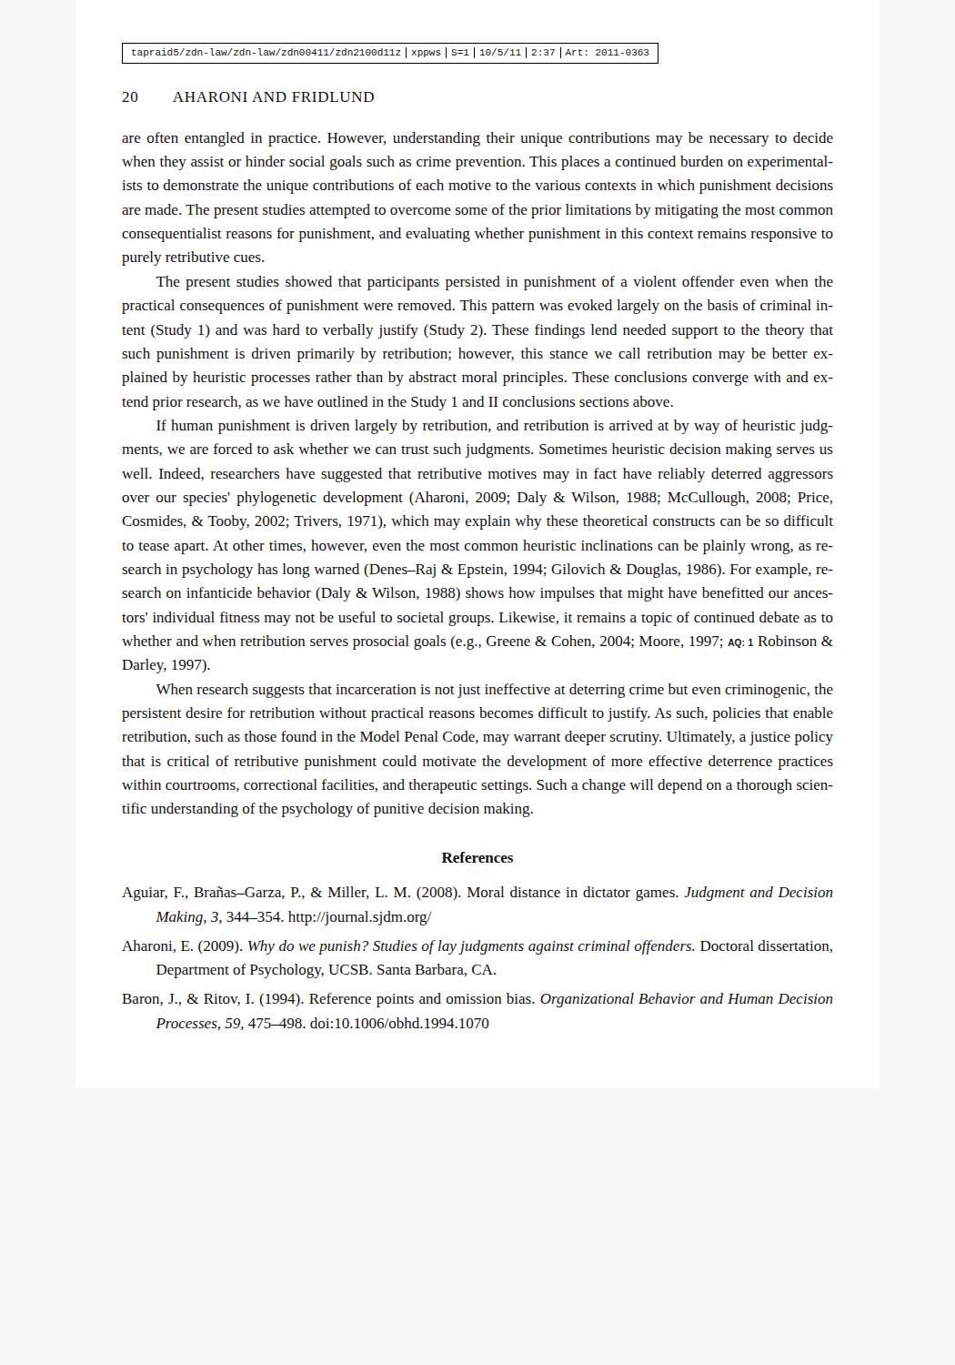tapraid5/zdn-law/zdn-law/zdn00411/zdn2100d11z xppws S=110/5/112:37 Art: 2011-0363
20 AHARONI AND FRIDLUND
are often entangled in practice. However, understanding their unique contributions may be necessary to decide when they assist or hinder social goals such as crime prevention. This places a continued burden on experimentalists to demonstrate the unique contributions of each motive to the various contexts in which punishment decisions are made. The present studies attempted to overcome some of the prior limitations by mitigating the most common consequentialist reasons for punishment, and evaluating whether punishment in this context remains responsive to purely retributive cues.
The present studies showed that participants persisted in punishment of a violent offender even when the practical consequences of punishment were removed. This pattern was evoked largely on the basis of criminal intent (Study 1) and was hard to verbally justify (Study 2). These findings lend needed support to the theory that such punishment is driven primarily by retribution; however, this stance we call retribution may be better explained by heuristic processes rather than by abstract moral principles. These conclusions converge with and extend prior research, as we have outlined in the Study 1 and II conclusions sections above.
If human punishment is driven largely by retribution, and retribution is arrived at by way of heuristic judgments, we are forced to ask whether we can trust such judgments. Sometimes heuristic decision making serves us well. Indeed, researchers have suggested that retributive motives may in fact have reliably deterred aggressors over our species' phylogenetic development (Aharoni, 2009; Daly & Wilson, 1988; McCullough, 2008; Price, Cosmides, & Tooby, 2002; Trivers, 1971), which may explain why these theoretical constructs can be so difficult to tease apart. At other times, however, even the most common heuristic inclinations can be plainly wrong, as research in psychology has long warned (Denes–Raj & Epstein, 1994; Gilovich & Douglas, 1986). For example, research on infanticide behavior (Daly & Wilson, 1988) shows how impulses that might have benefitted our ancestors' individual fitness may not be useful to societal groups. Likewise, it remains a topic of continued debate as to whether and when retribution serves prosocial goals (e.g., Greene & Cohen, 2004; Moore, 1997; AQ: 1 Robinson & Darley, 1997).
When research suggests that incarceration is not just ineffective at deterring crime but even criminogenic, the persistent desire for retribution without practical reasons becomes difficult to justify. As such, policies that enable retribution, such as those found in the Model Penal Code, may warrant deeper scrutiny. Ultimately, a justice policy that is critical of retributive punishment could motivate the development of more effective deterrence practices within courtrooms, correctional facilities, and therapeutic settings. Such a change will depend on a thorough scientific understanding of the psychology of punitive decision making.
References
Aguiar, F., Brañas–Garza, P., & Miller, L. M. (2008). Moral distance in dictator games. Judgment and Decision Making, 3, 344–354. http://journal.sjdm.org/
Aharoni, E. (2009). Why do we punish? Studies of lay judgments against criminal offenders. Doctoral dissertation, Department of Psychology, UCSB. Santa Barbara, CA.
Baron, J., & Ritov, I. (1994). Reference points and omission bias. Organizational Behavior and Human Decision Processes, 59, 475–498. doi:10.1006/obhd.1994.1070